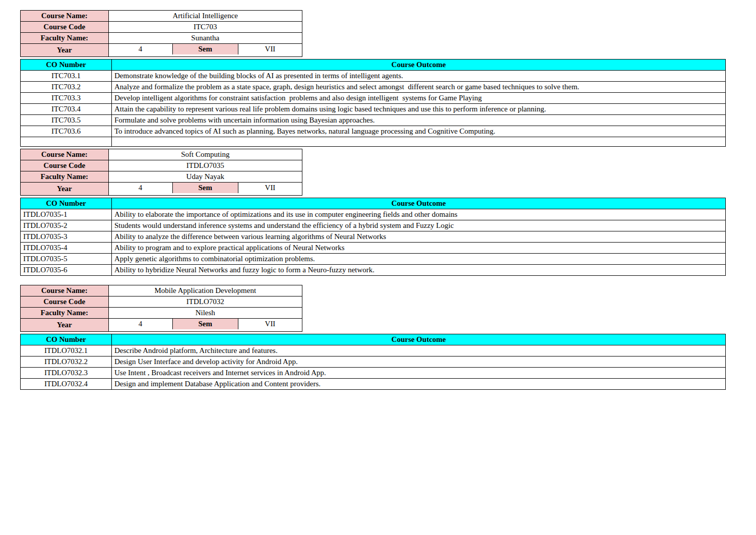| Course Name: | Artificial Intelligence |
| Course Code | ITC703 |
| Faculty Name: | Sunantha |
| Year | / 4 / Sem / VII / |
| CO Number | Course Outcome |
| ITC703.1 | Demonstrate knowledge of the building blocks of AI as presented in terms of intelligent agents. |
| ITC703.2 | Analyze and formalize the problem as a state space, graph, design heuristics and select amongst different search or game based techniques to solve them. |
| ITC703.3 | Develop intelligent algorithms for constraint satisfaction problems and also design intelligent systems for Game Playing |
| ITC703.4 | Attain the capability to represent various real life problem domains using logic based techniques and use this to perform inference or planning. |
| ITC703.5 | Formulate and solve problems with uncertain information using Bayesian approaches. |
| ITC703.6 | To introduce advanced topics of AI such as planning, Bayes networks, natural language processing and Cognitive Computing. |
| Course Name: | Soft Computing |
| Course Code | ITDLO7035 |
| Faculty Name: | Uday Nayak |
| Year | / 4 / Sem / VII / |
| CO Number | Course Outcome |
| ITDLO7035-1 | Ability to elaborate the importance of optimizations and its use in computer engineering fields and other domains |
| ITDLO7035-2 | Students would understand inference systems and understand the efficiency of a hybrid system and Fuzzy Logic |
| ITDLO7035-3 | Ability to analyze the difference between various learning algorithms of Neural Networks |
| ITDLO7035-4 | Ability to program and to explore practical applications of Neural Networks |
| ITDLO7035-5 | Apply genetic algorithms to combinatorial optimization problems. |
| ITDLO7035-6 | Ability to hybridize Neural Networks and fuzzy logic to form a Neuro-fuzzy network. |
| Course Name: | Mobile Application Development |
| Course Code | ITDLO7032 |
| Faculty Name: | Nilesh |
| Year | / 4 / Sem / VII / |
| CO Number | Course Outcome |
| ITDLO7032.1 | Describe Android platform, Architecture and features. |
| ITDLO7032.2 | Design User Interface and develop activity for Android App. |
| ITDLO7032.3 | Use Intent , Broadcast receivers and Internet services in Android App. |
| ITDLO7032.4 | Design and implement Database Application and Content providers. |